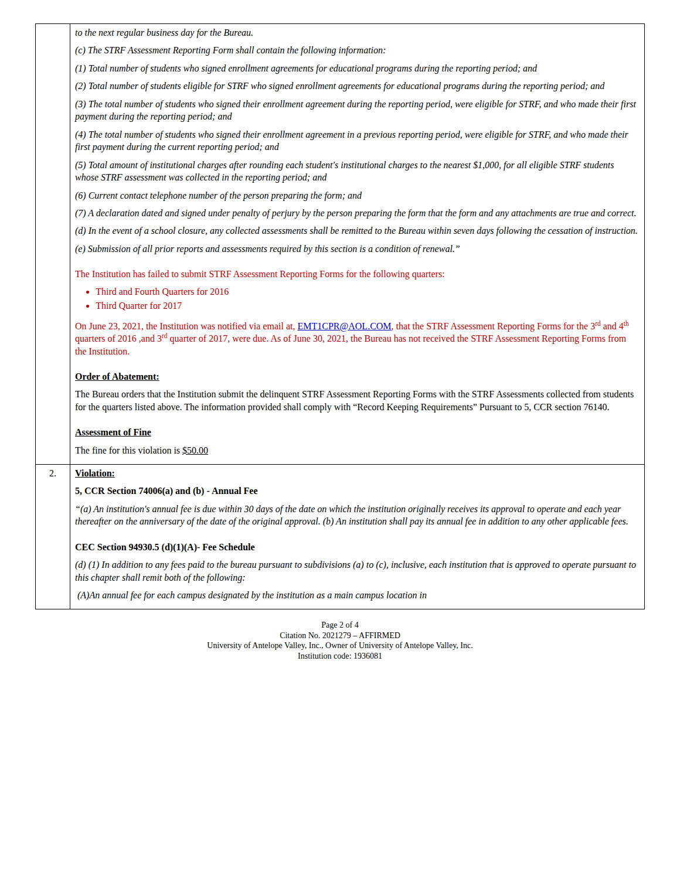| | to the next regular business day for the Bureau. (c) The STRF Assessment Reporting Form shall contain the following information: (1) Total number of students who signed enrollment agreements for educational programs during the reporting period; and (2) Total number of students eligible for STRF who signed enrollment agreements for educational programs during the reporting period; and (3) The total number of students who signed their enrollment agreement during the reporting period, were eligible for STRF, and who made their first payment during the reporting period; and (4) The total number of students who signed their enrollment agreement in a previous reporting period, were eligible for STRF, and who made their first payment during the current reporting period; and (5) Total amount of institutional charges after rounding each student's institutional charges to the nearest $1,000, for all eligible STRF students whose STRF assessment was collected in the reporting period; and (6) Current contact telephone number of the person preparing the form; and (7) A declaration dated and signed under penalty of perjury by the person preparing the form that the form and any attachments are true and correct. (d) In the event of a school closure, any collected assessments shall be remitted to the Bureau within seven days following the cessation of instruction. (e) Submission of all prior reports and assessments required by this section is a condition of renewal.” The Institution has failed to submit STRF Assessment Reporting Forms for the following quarters: Third and Fourth Quarters for 2016 Third Quarter for 2017 On June 23, 2021, the Institution was notified via email at, EMT1CPR@AOL.COM , that the STRF Assessment Reporting Forms for the 3 rd and 4 th quarters of 2016 ,and 3 rd quarter of 2017, were due. As of June 30, 2021, the Bureau has not received the STRF Assessment Reporting Forms from the Institution. Order of Abatement: The Bureau orders that the Institution submit the delinquent STRF Assessment Reporting Forms with the STRF Assessments collected from students for the quarters listed above. The information provided shall comply with “Record Keeping Requirements” Pursuant to 5, CCR section 76140. Assessment of Fine The fine for this violation is $50.00 |
| 2. | Violation: 5, CCR Section 74006(a) and (b) - Annual Fee “(a) An institution's annual fee is due within 30 days of the date on which the institution originally receives its approval to operate and each year thereafter on the anniversary of the date of the original approval. (b) An institution shall pay its annual fee in addition to any other applicable fees. CEC Section 94930.5 (d)(1)(A)- Fee Schedule (d) (1) In addition to any fees paid to the bureau pursuant to subdivisions (a) to (c), inclusive, each institution that is approved to operate pursuant to this chapter shall remit both of the following: (A)An annual fee for each campus designated by the institution as a main campus location in |
Page 2 of 4
Citation No. 2021279 – AFFIRMED
University of Antelope Valley, Inc., Owner of University of Antelope Valley, Inc.
Institution code: 1936081